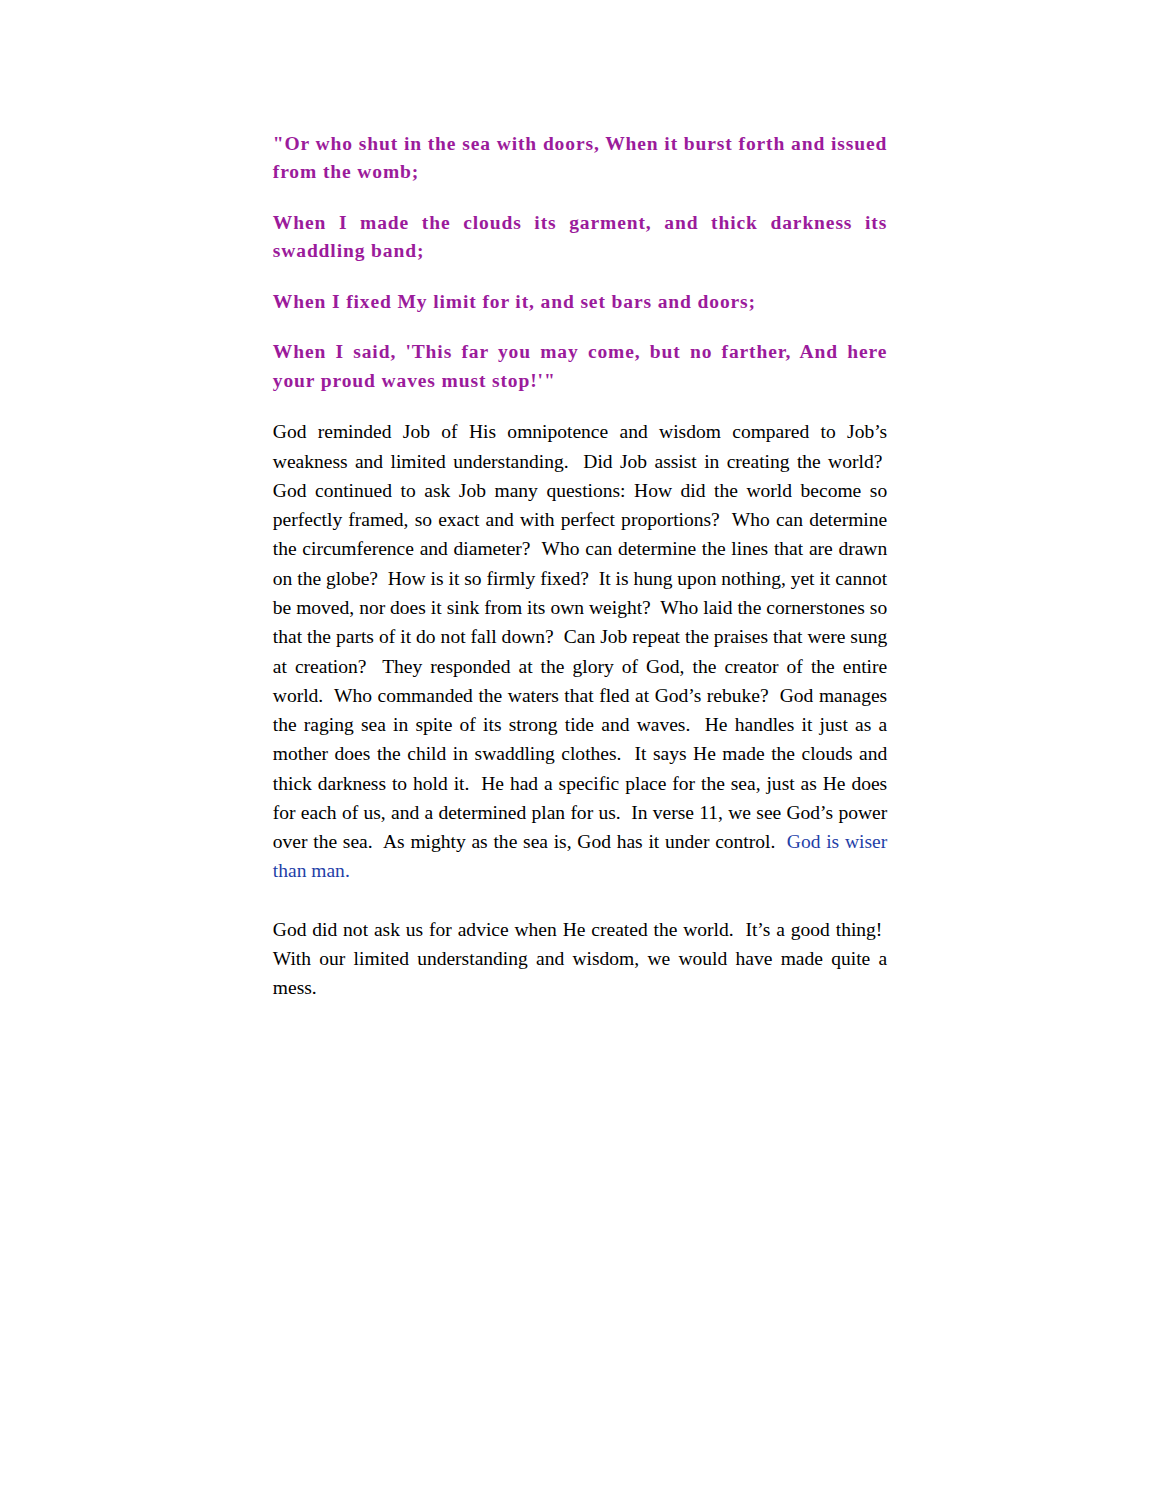"Or who shut in the sea with doors, When it burst forth and issued from the womb;
When I made the clouds its garment, and thick darkness its swaddling band;
When I fixed My limit for it, and set bars and doors;
When I said, 'This far you may come, but no farther, And here your proud waves must stop!'"
God reminded Job of His omnipotence and wisdom compared to Job’s weakness and limited understanding. Did Job assist in creating the world? God continued to ask Job many questions: How did the world become so perfectly framed, so exact and with perfect proportions? Who can determine the circumference and diameter? Who can determine the lines that are drawn on the globe? How is it so firmly fixed? It is hung upon nothing, yet it cannot be moved, nor does it sink from its own weight? Who laid the cornerstones so that the parts of it do not fall down? Can Job repeat the praises that were sung at creation? They responded at the glory of God, the creator of the entire world. Who commanded the waters that fled at God’s rebuke? God manages the raging sea in spite of its strong tide and waves. He handles it just as a mother does the child in swaddling clothes. It says He made the clouds and thick darkness to hold it. He had a specific place for the sea, just as He does for each of us, and a determined plan for us. In verse 11, we see God’s power over the sea. As mighty as the sea is, God has it under control. God is wiser than man.
God did not ask us for advice when He created the world. It’s a good thing! With our limited understanding and wisdom, we would have made quite a mess.